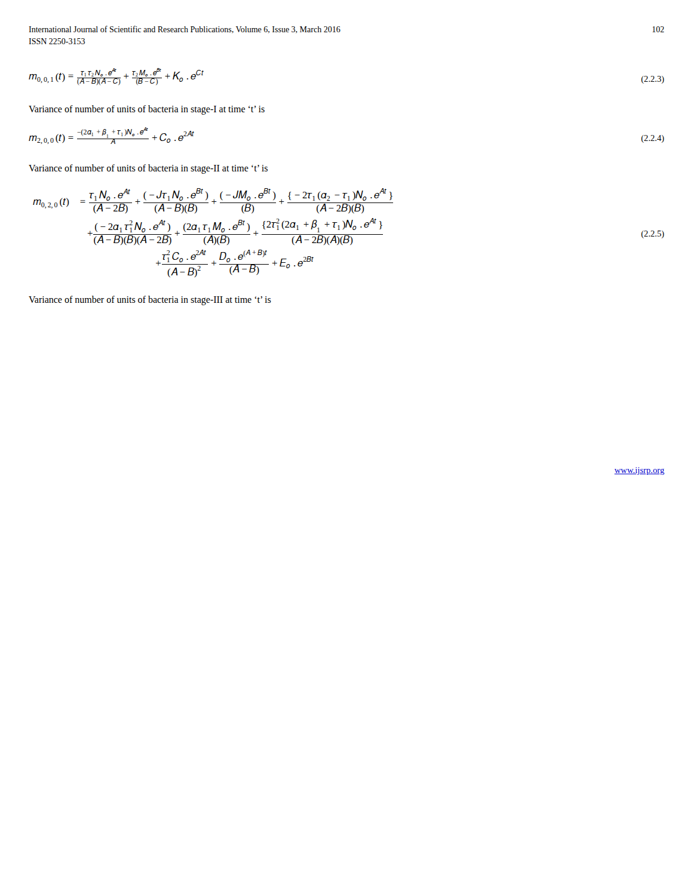International Journal of Scientific and Research Publications, Volume 6, Issue 3, March 2016 ISSN 2250-3153 102
m0,0,1 (t) = τ1 τ2 No . eAt (A−B) (A−C) + τ2 Mo . eBt (B−C) + Ko . eCt (2.2.3)
Variance of number of units of bacteria in stage-I at time ‘t’ is
m2,0,0 (t) = − ( 2α1 + β1 + τ1 ) No . eAt A + Co . e2At (2.2.4)
Variance of number of units of bacteria in stage-II at time ‘t’ is
m0,2,0 (t) = τ1 No . eAt (A−2B) + ( −J τ1 No . eBt ) (A−B) (B) + ( −J Mo . eBt ) (B) + { −2 τ1 ( α2 − τ1 ) No . eAt } (A−2B) (B) + ( −2 α1 τ12 No . eAt ) (A−B) (B) (A−2B) + ( 2 α1 τ1 Mo . eBt ) (A) (B) + { 2 τ12 ( 2α1 + β1 + τ1 ) No . eAt } (A−2B) (A) (B) + τ12 Co . e2At (A−B) 2 + Do . e(A+B)t (A−B) + Eo . e2Bt (2.2.5)
Variance of number of units of bacteria in stage-III at time ‘t’ is
www.ijsrp.org